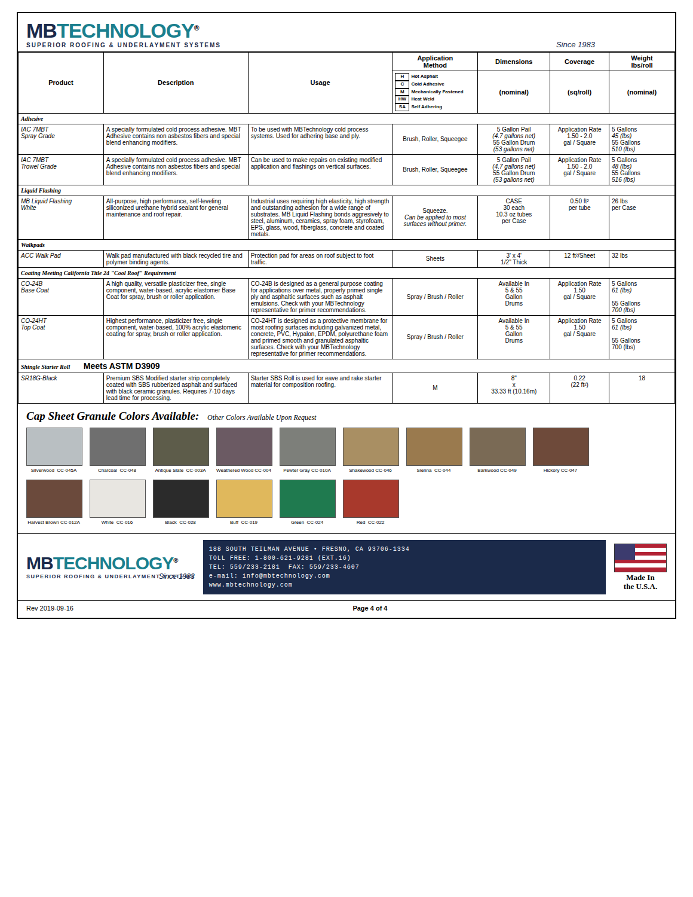MB TECHNOLOGY®
SUPERIOR ROOFING & UNDERLAYMENT SYSTEMS
Since 1983
| Product | Description | Usage | Application Method | Dimensions | Coverage | Weight lbs/roll |
| --- | --- | --- | --- | --- | --- | --- |
| H Hot Asphalt C Cold Adhesive M Mechanically Fastened HW Heat Weld SA Self Adhering | (nominal) | (sq/roll) | (nominal) |
| Adhesive |
| IAC 7MBT Spray Grade | A specially formulated cold process adhesive. MBT Adhesive contains non asbestos fibers and special blend enhancing modifiers. | To be used with MBTechnology cold process systems. Used for adhering base and ply. | Brush, Roller, Squeegee | 5 Gallon Pail (4.7 gallons net) 55 Gallon Drum (53 gallons net) | Application Rate 1.50 - 2.0 gal / Square | 5 Gallons 45 (lbs) 55 Gallons 510 (lbs) |
| IAC 7MBT Trowel Grade | A specially formulated cold process adhesive. MBT Adhesive contains non asbestos fibers and special blend enhancing modifiers. | Can be used to make repairs on existing modified application and flashings on vertical surfaces. | Brush, Roller, Squeegee | 5 Gallon Pail (4.7 gallons net) 55 Gallon Drum (53 gallons net) | Application Rate 1.50 - 2.0 gal / Square | 5 Gallons 48 (lbs) 55 Gallons 516 (lbs) |
| Liquid Flashing |
| MB Liquid Flashing White | All-purpose, high performance, self-leveling siliconized urethane hybrid sealant for general maintenance and roof repair. | Industrial uses requiring high elasticity, high strength and outstanding adhesion for a wide range of substrates. MB Liquid Flashing bonds aggresively to steel, aluminum, ceramics, spray foam, styrofoam, EPS, glass, wood, fiberglass, concrete and coated metals. | Squeeze. Can be applied to most surfaces without primer. | CASE 30 each 10.3 oz tubes per Case | 0.50 ft² per tube | 26 lbs per Case |
| Walkpads |
| ACC Walk Pad | Walk pad manufactured with black recycled tire and polymer binding agents. | Protection pad for areas on roof subject to foot traffic. | Sheets | 3' x 4' 1/2" Thick | 12 ft²/Sheet | 32 lbs |
| Coating Meeting California Title 24 "Cool Roof" Requirement |
| CO-24B Base Coat | A high quality, versatile plasticizer free, single component, water-based, acrylic elastomer Base Coat for spray, brush or roller application. | CO-24B is designed as a general purpose coating for applications over metal, properly primed single ply and asphaltic surfaces such as asphalt emulsions. Check with your MBTechnology representative for primer recommendations. | Spray / Brush / Roller | Available In 5 & 55 Gallon Drums | Application Rate 1.50 gal / Square | 5 Gallons 61 (lbs) 55 Gallons 700 (lbs) |
| CO-24HT Top Coat | Highest performance, plasticizer free, single component, water-based, 100% acrylic elastomeric coating for spray, brush or roller application. | CO-24HT is designed as a protective membrane for most roofing surfaces including galvanized metal, concrete, PVC, Hypalon, EPDM, polyurethane foam and primed smooth and granulated asphaltic surfaces. Check with your MBTechnology representative for primer recommendations. | Spray / Brush / Roller | Available In 5 & 55 Gallon Drums | Application Rate 1.50 gal / Square | 5 Gallons 61 (lbs) 55 Gallons 700 (lbs) |
| Shingle Starter Roll Meets ASTM D3909 |
| SR18G-Black | Premium SBS Modified starter strip completely coated with SBS rubberized asphalt and surfaced with black ceramic granules. Requires 7-10 days lead time for processing. | Starter SBS Roll is used for eave and rake starter material for composition roofing. | M | 8" x 33.33 ft (10.16m) | 0.22 (22 ft²) | 18 |
Cap Sheet Granule Colors Available: Other Colors Available Upon Request
Silverwood CC-045A
Charcoal CC-048
Antique Slate CC-003A
Weathered Wood CC-004
Pewter Gray CC-010A
Shakewood CC-046
Sienna CC-044
Barkwood CC-049
Hickory CC-047
Harvest Brown CC-012A
White CC-016
Black CC-028
Buff CC-019
Green CC-024
Red CC-022
MB TECHNOLOGY®
SUPERIOR ROOFING & UNDERLAYMENT SYSTEMS
Since 1983
188 SOUTH TEILMAN AVENUE • FRESNO, CA 93706-1334
TOLL FREE: 1-800-621-9281 (EXT.16)
TEL: 559/233-2181 FAX: 559/233-4607
e-mail: info@mbtechnology.com
www.mbtechnology.com
Made In
the U.S.A.
Rev 2019-09-16 Page 4 of 4